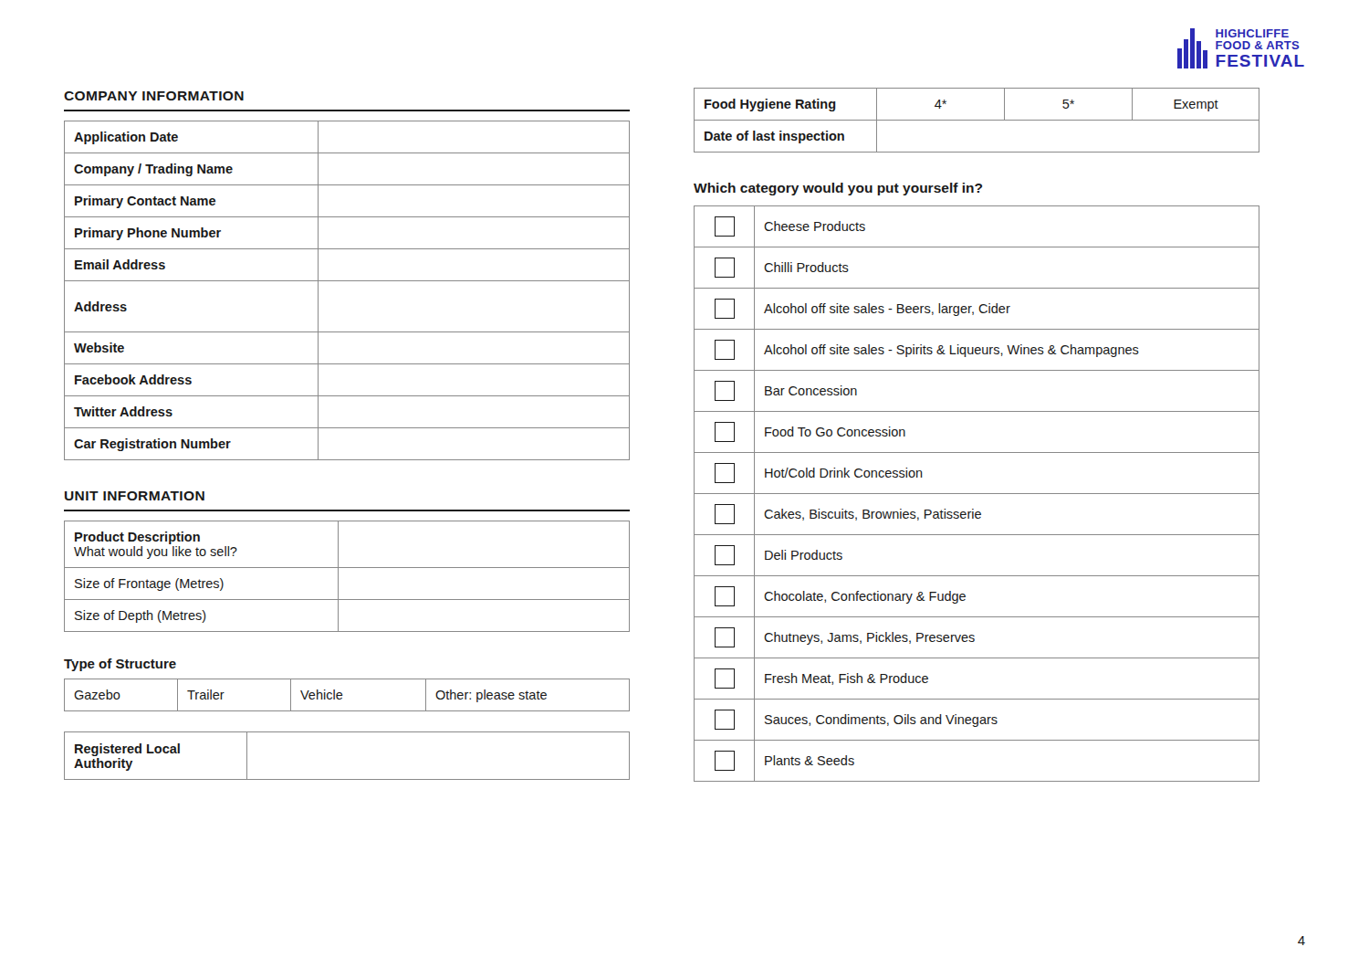HIGHCLIFFE
FOOD & ARTS
FESTIVAL
Company Information
| Application Date | |
| Company / Trading Name | |
| Primary Contact Name | |
| Primary Phone Number | |
| Email Address | |
| Address | |
| Website | |
| Facebook Address | |
| Twitter Address | |
| Car Registration Number | |
Unit Information
| Product Description What would you like to sell? | |
| Size of Frontage (Metres) | |
| Size of Depth (Metres) | |
Type of Structure
| Gazebo | Trailer | Vehicle | Other: please state |
| Registered Local Authority | |
| Food Hygiene Rating | 4* | 5* | Exempt |
| Date of last inspection | |
Which category would you put yourself in?
| | Cheese Products |
| | Chilli Products |
| | Alcohol off site sales - Beers, larger, Cider |
| | Alcohol off site sales - Spirits & Liqueurs, Wines & Champagnes |
| | Bar Concession |
| | Food To Go Concession |
| | Hot/Cold Drink Concession |
| | Cakes, Biscuits, Brownies, Patisserie |
| | Deli Products |
| | Chocolate, Confectionary & Fudge |
| | Chutneys, Jams, Pickles, Preserves |
| | Fresh Meat, Fish & Produce |
| | Sauces, Condiments, Oils and Vinegars |
| | Plants & Seeds |
4